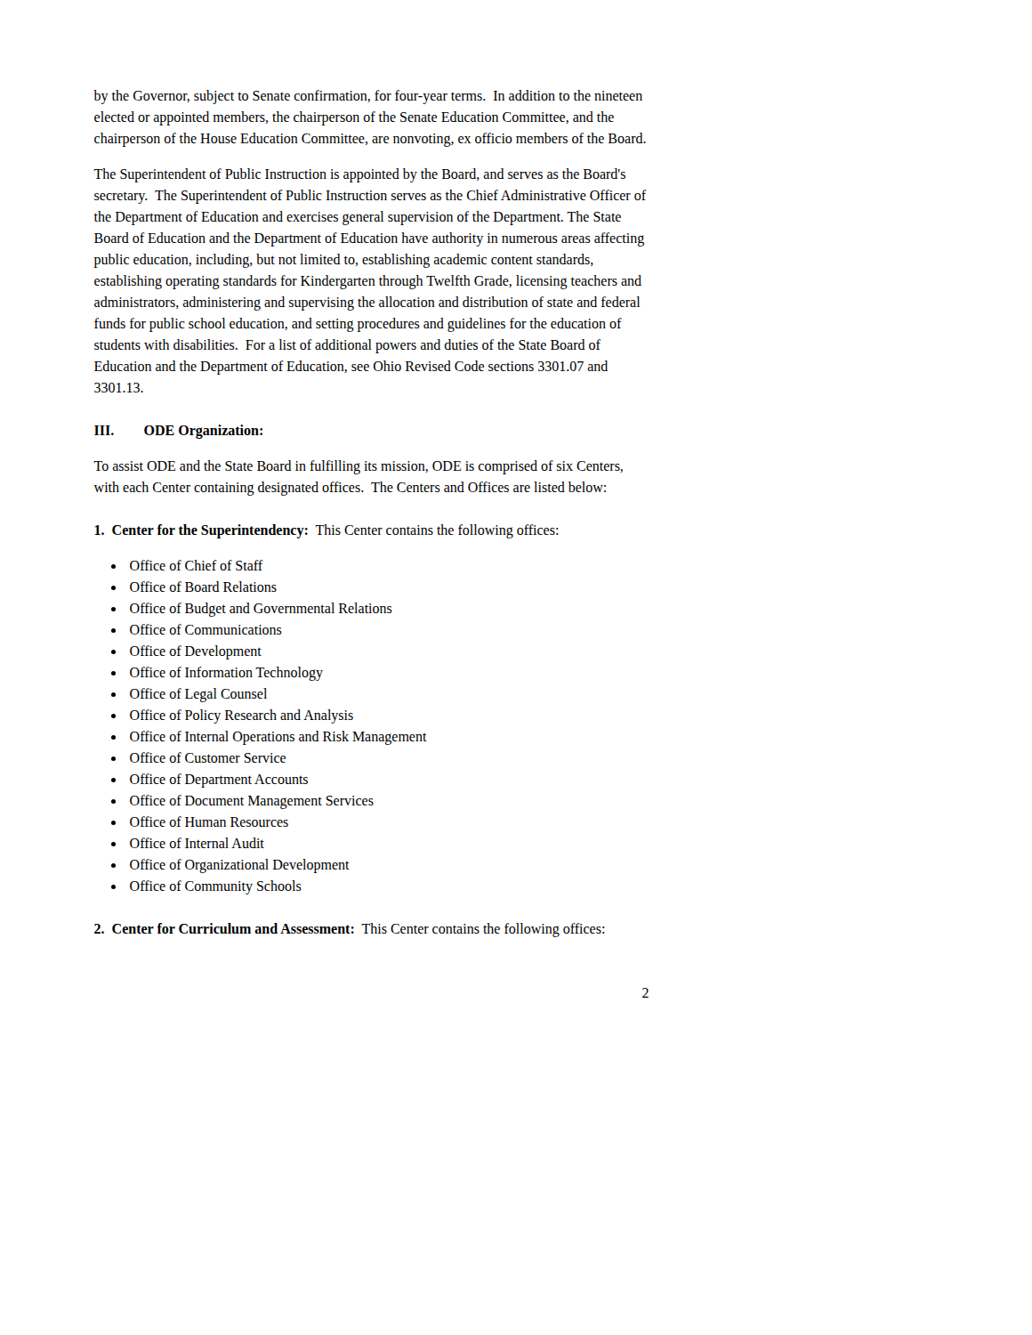by the Governor, subject to Senate confirmation, for four-year terms. In addition to the nineteen elected or appointed members, the chairperson of the Senate Education Committee, and the chairperson of the House Education Committee, are nonvoting, ex officio members of the Board.
The Superintendent of Public Instruction is appointed by the Board, and serves as the Board's secretary. The Superintendent of Public Instruction serves as the Chief Administrative Officer of the Department of Education and exercises general supervision of the Department. The State Board of Education and the Department of Education have authority in numerous areas affecting public education, including, but not limited to, establishing academic content standards, establishing operating standards for Kindergarten through Twelfth Grade, licensing teachers and administrators, administering and supervising the allocation and distribution of state and federal funds for public school education, and setting procedures and guidelines for the education of students with disabilities. For a list of additional powers and duties of the State Board of Education and the Department of Education, see Ohio Revised Code sections 3301.07 and 3301.13.
III. ODE Organization:
To assist ODE and the State Board in fulfilling its mission, ODE is comprised of six Centers, with each Center containing designated offices. The Centers and Offices are listed below:
1. Center for the Superintendency: This Center contains the following offices:
Office of Chief of Staff
Office of Board Relations
Office of Budget and Governmental Relations
Office of Communications
Office of Development
Office of Information Technology
Office of Legal Counsel
Office of Policy Research and Analysis
Office of Internal Operations and Risk Management
Office of Customer Service
Office of Department Accounts
Office of Document Management Services
Office of Human Resources
Office of Internal Audit
Office of Organizational Development
Office of Community Schools
2. Center for Curriculum and Assessment: This Center contains the following offices:
2